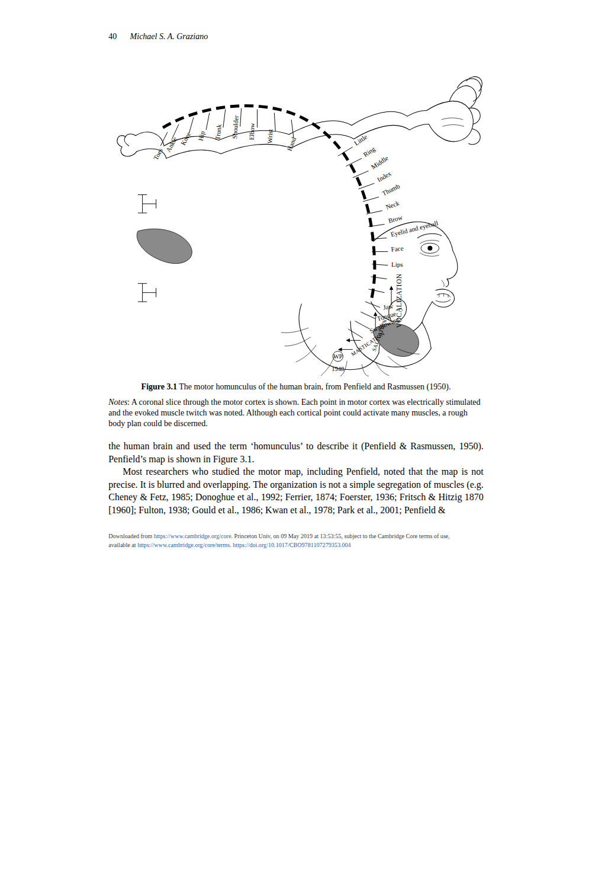40 Michael S. A. Graziano
WP 1948 Toes Ankle Knee Hip Trunk Shoulder Elbow Wrist Hand Little Ring Middle Index Thumb Neck Brow Eyelid and eyeball Face Lips VOCALIZATION Jaw Tongue Swallowing MASTICATION SALIVATION
Figure 3.1 The motor homunculus of the human brain, from Penfield and Rasmussen (1950).
Notes: A coronal slice through the motor cortex is shown. Each point in motor cortex was electrically stimulated and the evoked muscle twitch was noted. Although each cortical point could activate many muscles, a rough body plan could be discerned.
the human brain and used the term ‘homunculus’ to describe it (Penfield & Rasmussen, 1950). Penfield’s map is shown in Figure 3.1.
Most researchers who studied the motor map, including Penfield, noted that the map is not precise. It is blurred and overlapping. The organization is not a simple segregation of muscles (e.g. Cheney & Fetz, 1985; Donoghue et al., 1992; Ferrier, 1874; Foerster, 1936; Fritsch & Hitzig 1870 [1960]; Fulton, 1938; Gould et al., 1986; Kwan et al., 1978; Park et al., 2001; Penfield &
Downloaded from https://www.cambridge.org/core. Princeton Univ, on 09 May 2019 at 13:53:55, subject to the Cambridge Core terms of use,
available at https://www.cambridge.org/core/terms. https://doi.org/10.1017/CBO9781107279353.004